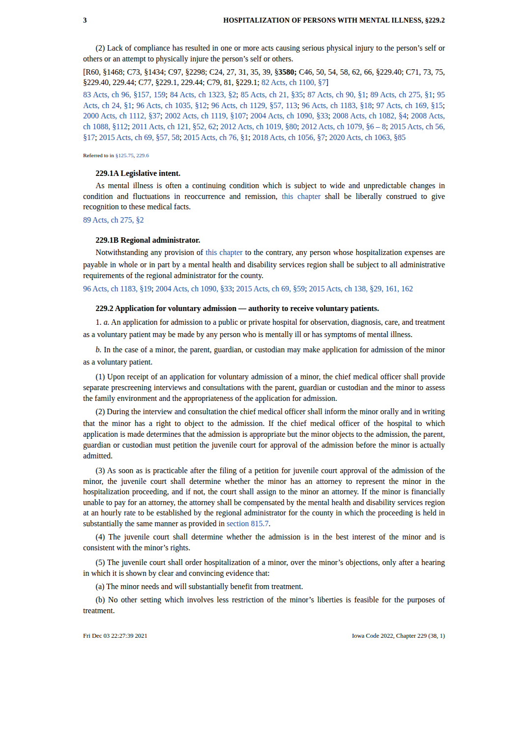3 HOSPITALIZATION OF PERSONS WITH MENTAL ILLNESS, §229.2
(2) Lack of compliance has resulted in one or more acts causing serious physical injury to the person’s self or others or an attempt to physically injure the person’s self or others.
[R60, §1468; C73, §1434; C97, §2298; C24, 27, 31, 35, 39, §3580; C46, 50, 54, 58, 62, 66, §229.40; C71, 73, 75, §229.40, 229.44; C77, §229.1, 229.44; C79, 81, §229.1; 82 Acts, ch 1100, §7]
83 Acts, ch 96, §157, 159; 84 Acts, ch 1323, §2; 85 Acts, ch 21, §35; 87 Acts, ch 90, §1; 89 Acts, ch 275, §1; 95 Acts, ch 24, §1; 96 Acts, ch 1035, §12; 96 Acts, ch 1129, §57, 113; 96 Acts, ch 1183, §18; 97 Acts, ch 169, §15; 2000 Acts, ch 1112, §37; 2002 Acts, ch 1119, §107; 2004 Acts, ch 1090, §33; 2008 Acts, ch 1082, §4; 2008 Acts, ch 1088, §112; 2011 Acts, ch 121, §52, 62; 2012 Acts, ch 1019, §80; 2012 Acts, ch 1079, §6 – 8; 2015 Acts, ch 56, §17; 2015 Acts, ch 69, §57, 58; 2015 Acts, ch 76, §1; 2018 Acts, ch 1056, §7; 2020 Acts, ch 1063, §85
Referred to in §125.75, 229.6
229.1A Legislative intent.
As mental illness is often a continuing condition which is subject to wide and unpredictable changes in condition and fluctuations in reoccurrence and remission, this chapter shall be liberally construed to give recognition to these medical facts.
89 Acts, ch 275, §2
229.1B Regional administrator.
Notwithstanding any provision of this chapter to the contrary, any person whose hospitalization expenses are payable in whole or in part by a mental health and disability services region shall be subject to all administrative requirements of the regional administrator for the county.
96 Acts, ch 1183, §19; 2004 Acts, ch 1090, §33; 2015 Acts, ch 69, §59; 2015 Acts, ch 138, §29, 161, 162
229.2 Application for voluntary admission — authority to receive voluntary patients.
1. a. An application for admission to a public or private hospital for observation, diagnosis, care, and treatment as a voluntary patient may be made by any person who is mentally ill or has symptoms of mental illness.
b. In the case of a minor, the parent, guardian, or custodian may make application for admission of the minor as a voluntary patient.
(1) Upon receipt of an application for voluntary admission of a minor, the chief medical officer shall provide separate prescreening interviews and consultations with the parent, guardian or custodian and the minor to assess the family environment and the appropriateness of the application for admission.
(2) During the interview and consultation the chief medical officer shall inform the minor orally and in writing that the minor has a right to object to the admission. If the chief medical officer of the hospital to which application is made determines that the admission is appropriate but the minor objects to the admission, the parent, guardian or custodian must petition the juvenile court for approval of the admission before the minor is actually admitted.
(3) As soon as is practicable after the filing of a petition for juvenile court approval of the admission of the minor, the juvenile court shall determine whether the minor has an attorney to represent the minor in the hospitalization proceeding, and if not, the court shall assign to the minor an attorney. If the minor is financially unable to pay for an attorney, the attorney shall be compensated by the mental health and disability services region at an hourly rate to be established by the regional administrator for the county in which the proceeding is held in substantially the same manner as provided in section 815.7.
(4) The juvenile court shall determine whether the admission is in the best interest of the minor and is consistent with the minor’s rights.
(5) The juvenile court shall order hospitalization of a minor, over the minor’s objections, only after a hearing in which it is shown by clear and convincing evidence that:
(a) The minor needs and will substantially benefit from treatment.
(b) No other setting which involves less restriction of the minor’s liberties is feasible for the purposes of treatment.
Fri Dec 03 22:27:39 2021 Iowa Code 2022, Chapter 229 (38, 1)